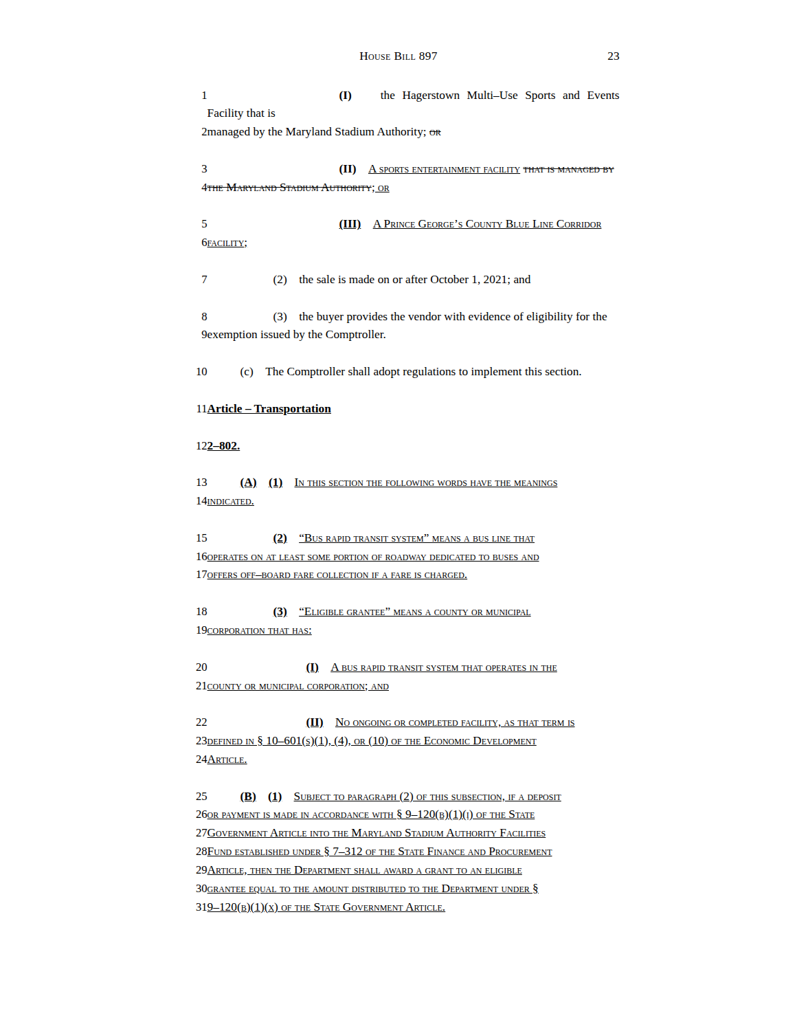House Bill 897 23
| 1 | (I) the Hagerstown Multi–Use Sports and Events Facility that is |
| 2 | managed by the Maryland Stadium Authority; or |
| 3 | (II) A sports entertainment facility that is managed by |
| 4 | the Maryland Stadium Authority ; or |
| 5 | (III) A Prince George’s County Blue Line Corridor |
| 6 | facility ; |
| 7 | (2) the sale is made on or after October 1, 2021; and |
| 8 | (3) the buyer provides the vendor with evidence of eligibility for the |
| 9 | exemption issued by the Comptroller. |
| 10 | (c) The Comptroller shall adopt regulations to implement this section. |
| 11 | Article – Transportation |
| 12 | 2–802. |
| 13 | (A) (1) In this section the following words have the meanings |
| 14 | indicated. |
| 15 | (2) “Bus rapid transit system” means a bus line that |
| 16 | operates on at least some portion of roadway dedicated to buses and |
| 17 | offers off–board fare collection if a fare is charged. |
| 18 | (3) “Eligible grantee” means a county or municipal |
| 19 | corporation that has: |
| 20 | (I) A bus rapid transit system that operates in the |
| 21 | county or municipal corporation; and |
| 22 | (II) No ongoing or completed facility, as that term is |
| 23 | defined in § 10–601(s)(1), (4), or (10) of the Economic Development |
| 24 | Article. |
| 25 | (B) (1) Subject to paragraph (2) of this subsection, if a deposit |
| 26 | or payment is made in accordance with § 9–120(b)(1)(i) of the State |
| 27 | Government Article into the Maryland Stadium Authority Facilities |
| 28 | Fund established under § 7–312 of the State Finance and Procurement |
| 29 | Article, then the Department shall award a grant to an eligible |
| 30 | grantee equal to the amount distributed to the Department under § |
| 31 | 9–120(b)(1)(x) of the State Government Article. |